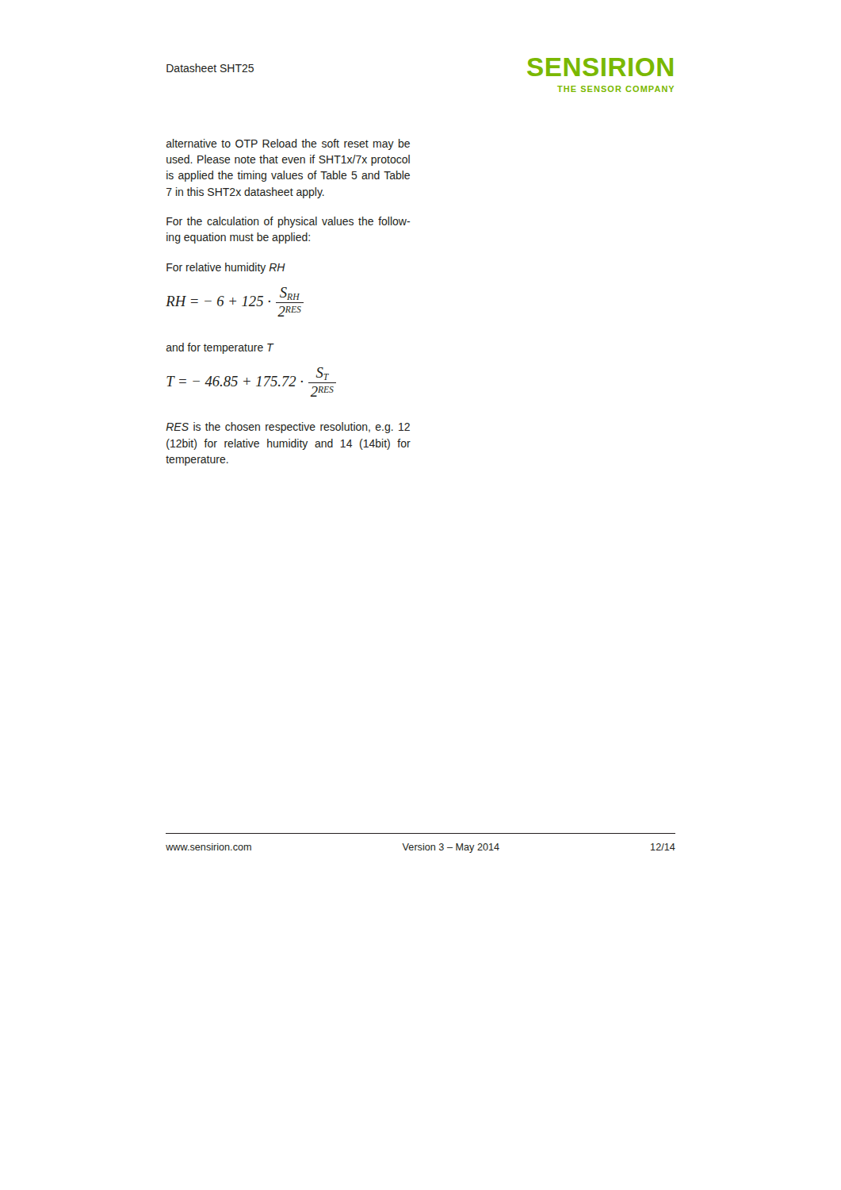Datasheet SHT25
SENSIRION
THE SENSOR COMPANY
alternative to OTP Reload the soft reset may be used. Please note that even if SHT1x/7x protocol is applied the timing values of Table 5 and Table 7 in this SHT2x datasheet apply.
For the calculation of physical values the following equation must be applied:
For relative humidity RH
RH = − 6 + 125 · SRH 2RES
and for temperature T
T = − 46.85 + 175.72 · ST 2RES
RES is the chosen respective resolution, e.g. 12 (12bit) for relative humidity and 14 (14bit) for temperature.
www.sensirion.com
Version 3 – May 2014
12/14